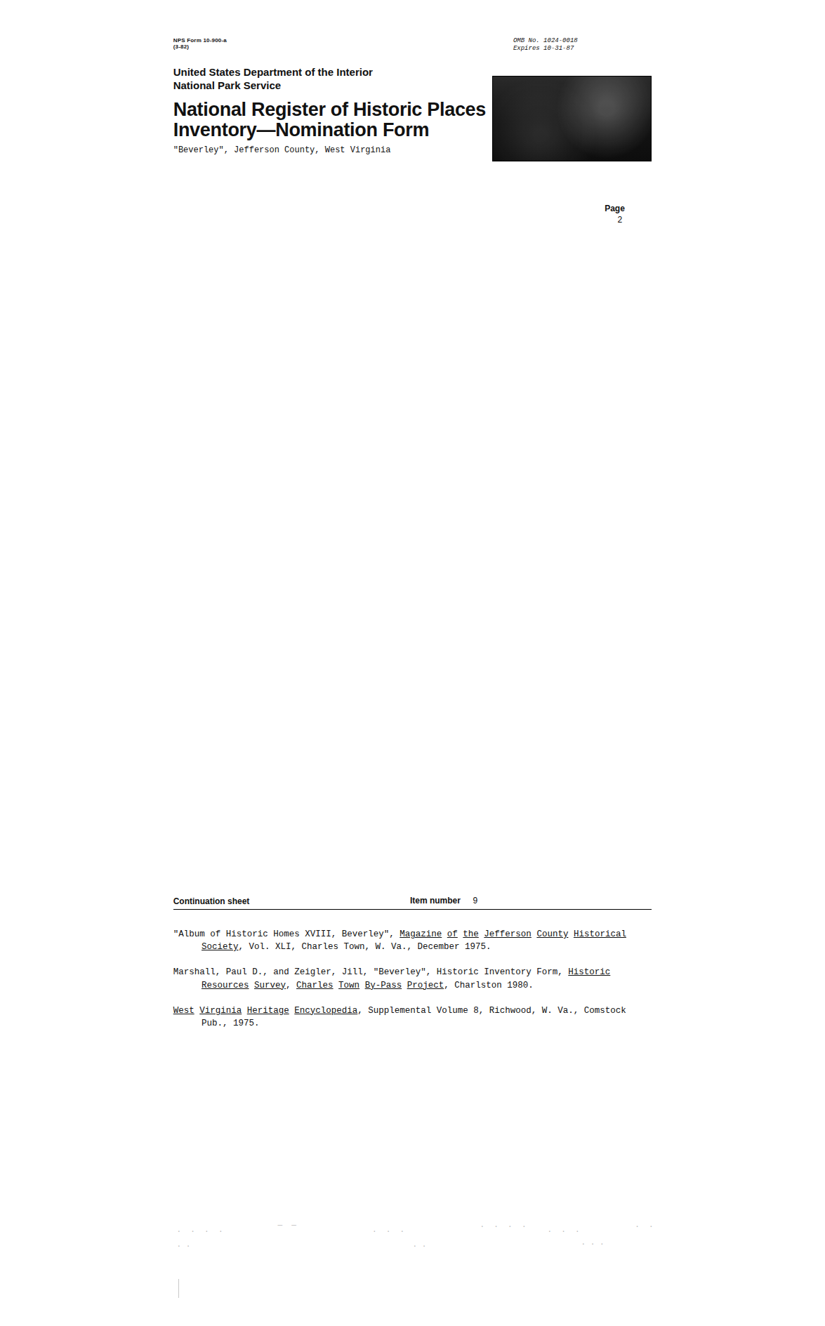NPS Form 10-900-a
(3-82)
OMB No. 1024-0018
Expires 10-31-87
United States Department of the Interior
National Park Service
National Register of Historic Places
Inventory—Nomination Form
"Beverley", Jefferson County, West Virginia
Continuation sheet
Item number 9
Page 2
"Album of Historic Homes XVIII, Beverley", Magazine of the Jefferson County Historical Society, Vol. XLI, Charles Town, W. Va., December 1975.
Marshall, Paul D., and Zeigler, Jill, "Beverley", Historic Inventory Form, Historic Resources Survey, Charles Town By-Pass Project, Charlston 1980.
West Virginia Heritage Encyclopedia, Supplemental Volume 8, Richwood, W. Va., Comstock Pub., 1975.
. . . . . . — — . . . . . . . . . . . . . . . . .